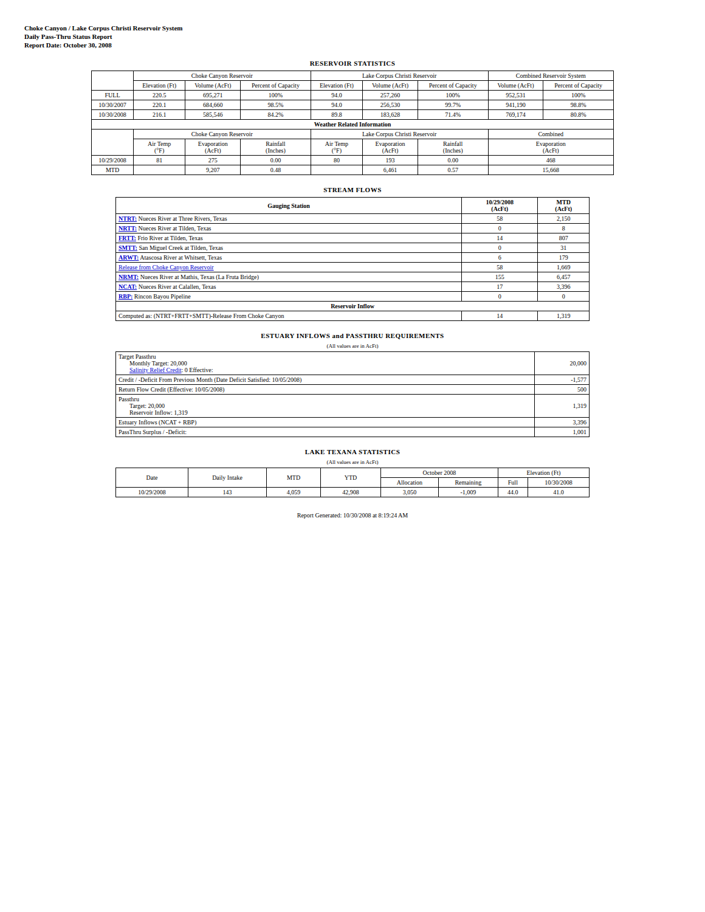Choke Canyon / Lake Corpus Christi Reservoir System
Daily Pass-Thru Status Report
Report Date: October 30, 2008
RESERVOIR STATISTICS
| | Choke Canyon Reservoir | Lake Corpus Christi Reservoir | Combined Reservoir System |
| Elevation (Ft) | Volume (AcFt) | Percent of Capacity | Elevation (Ft) | Volume (AcFt) | Percent of Capacity | Volume (AcFt) | Percent of Capacity |
| FULL | 220.5 | 695,271 | 100% | 94.0 | 257,260 | 100% | 952,531 | 100% |
| 10/30/2007 | 220.1 | 684,660 | 98.5% | 94.0 | 256,530 | 99.7% | 941,190 | 98.8% |
| 10/30/2008 | 216.1 | 585,546 | 84.2% | 89.8 | 183,628 | 71.4% | 769,174 | 80.8% |
| Weather Related Information |
| | Choke Canyon Reservoir | Lake Corpus Christi Reservoir | Combined |
| Air Temp (°F) | Evaporation (AcFt) | Rainfall (Inches) | Air Temp (°F) | Evaporation (AcFt) | Rainfall (Inches) | Evaporation (AcFt) |
| 10/29/2008 | 81 | 275 | 0.00 | 80 | 193 | 0.00 | 468 |
| MTD | | 9,207 | 0.48 | | 6,461 | 0.57 | 15,668 |
STREAM FLOWS
| Gauging Station | 10/29/2008 (AcFt) | MTD (AcFt) |
| NTRT: Nueces River at Three Rivers, Texas | 58 | 2,150 |
| NRTT: Nueces River at Tilden, Texas | 0 | 8 |
| FRTT: Frio River at Tilden, Texas | 14 | 807 |
| SMTT: San Miguel Creek at Tilden, Texas | 0 | 31 |
| ARWT: Atascosa River at Whitsett, Texas | 6 | 179 |
| Release from Choke Canyon Reservoir | 58 | 1,669 |
| NRMT: Nueces River at Mathis, Texas (La Fruta Bridge) | 155 | 6,457 |
| NCAT: Nueces River at Calallen, Texas | 17 | 3,396 |
| RBP: Rincon Bayou Pipeline | 0 | 0 |
| Reservoir Inflow |
| Computed as: (NTRT+FRTT+SMTT)-Release From Choke Canyon | 14 | 1,319 |
ESTUARY INFLOWS and PASSTHRU REQUIREMENTS
(All values are in AcFt)
| Target Passthru Monthly Target: 20,000 Salinity Relief Credit : 0 Effective: | 20,000 |
| Credit / -Deficit From Previous Month (Date Deficit Satisfied: 10/05/2008) | -1,577 |
| Return Flow Credit (Effective: 10/05/2008) | 500 |
| Passthru Target: 20,000 Reservoir Inflow: 1,319 | 1,319 |
| Estuary Inflows (NCAT + RBP) | 3,396 |
| PassThru Surplus / -Deficit: | 1,001 |
LAKE TEXANA STATISTICS
(All values are in AcFt)
| Date | Daily Intake | MTD | YTD | October 2008 | Elevation (Ft) |
| Allocation | Remaining | Full | 10/30/2008 |
| 10/29/2008 | 143 | 4,059 | 42,908 | 3,050 | -1,009 | 44.0 | 41.0 |
Report Generated: 10/30/2008 at 8:19:24 AM